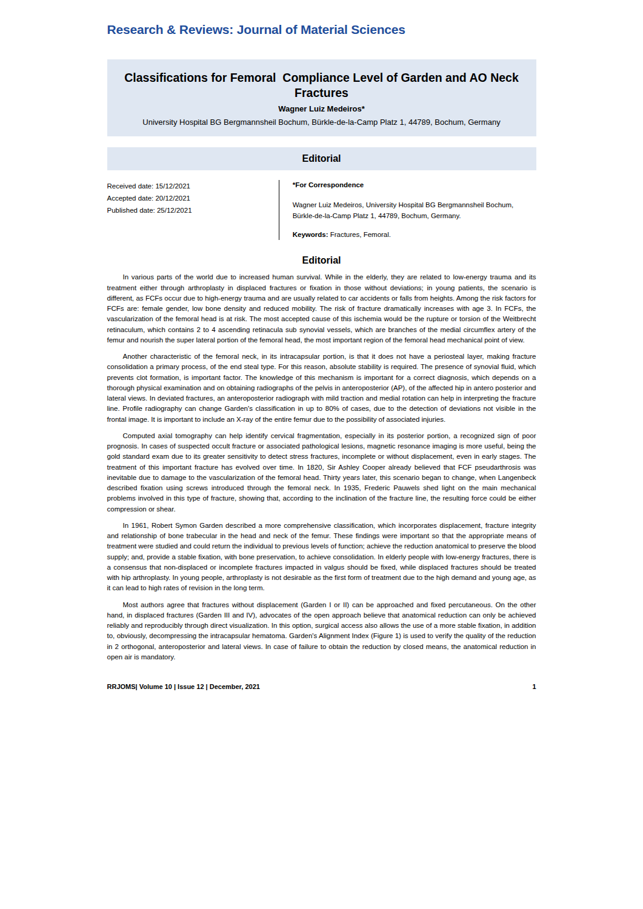Research & Reviews: Journal of Material Sciences
Classifications for Femoral Compliance Level of Garden and AO Neck Fractures
Wagner Luiz Medeiros*
University Hospital BG Bergmannsheil Bochum, Bürkle-de-la-Camp Platz 1, 44789, Bochum, Germany
Editorial
Received date: 15/12/2021
Accepted date: 20/12/2021
Published date: 25/12/2021
*For Correspondence
Wagner Luiz Medeiros, University Hospital BG Bergmannsheil Bochum, Bürkle-de-la-Camp Platz 1, 44789, Bochum, Germany.
Keywords: Fractures, Femoral.
Editorial
In various parts of the world due to increased human survival. While in the elderly, they are related to low-energy trauma and its treatment either through arthroplasty in displaced fractures or fixation in those without deviations; in young patients, the scenario is different, as FCFs occur due to high-energy trauma and are usually related to car accidents or falls from heights. Among the risk factors for FCFs are: female gender, low bone density and reduced mobility. The risk of fracture dramatically increases with age 3. In FCFs, the vascularization of the femoral head is at risk. The most accepted cause of this ischemia would be the rupture or torsion of the Weitbrecht retinaculum, which contains 2 to 4 ascending retinacula sub synovial vessels, which are branches of the medial circumflex artery of the femur and nourish the super lateral portion of the femoral head, the most important region of the femoral head mechanical point of view.
Another characteristic of the femoral neck, in its intracapsular portion, is that it does not have a periosteal layer, making fracture consolidation a primary process, of the end steal type. For this reason, absolute stability is required. The presence of synovial fluid, which prevents clot formation, is important factor. The knowledge of this mechanism is important for a correct diagnosis, which depends on a thorough physical examination and on obtaining radiographs of the pelvis in anteroposterior (AP), of the affected hip in antero posterior and lateral views. In deviated fractures, an anteroposterior radiograph with mild traction and medial rotation can help in interpreting the fracture line. Profile radiography can change Garden's classification in up to 80% of cases, due to the detection of deviations not visible in the frontal image. It is important to include an X-ray of the entire femur due to the possibility of associated injuries.
Computed axial tomography can help identify cervical fragmentation, especially in its posterior portion, a recognized sign of poor prognosis. In cases of suspected occult fracture or associated pathological lesions, magnetic resonance imaging is more useful, being the gold standard exam due to its greater sensitivity to detect stress fractures, incomplete or without displacement, even in early stages. The treatment of this important fracture has evolved over time. In 1820, Sir Ashley Cooper already believed that FCF pseudarthrosis was inevitable due to damage to the vascularization of the femoral head. Thirty years later, this scenario began to change, when Langenbeck described fixation using screws introduced through the femoral neck. In 1935, Frederic Pauwels shed light on the main mechanical problems involved in this type of fracture, showing that, according to the inclination of the fracture line, the resulting force could be either compression or shear.
In 1961, Robert Symon Garden described a more comprehensive classification, which incorporates displacement, fracture integrity and relationship of bone trabecular in the head and neck of the femur. These findings were important so that the appropriate means of treatment were studied and could return the individual to previous levels of function; achieve the reduction anatomical to preserve the blood supply; and, provide a stable fixation, with bone preservation, to achieve consolidation. In elderly people with low-energy fractures, there is a consensus that non-displaced or incomplete fractures impacted in valgus should be fixed, while displaced fractures should be treated with hip arthroplasty. In young people, arthroplasty is not desirable as the first form of treatment due to the high demand and young age, as it can lead to high rates of revision in the long term.
Most authors agree that fractures without displacement (Garden I or II) can be approached and fixed percutaneous. On the other hand, in displaced fractures (Garden III and IV), advocates of the open approach believe that anatomical reduction can only be achieved reliably and reproducibly through direct visualization. In this option, surgical access also allows the use of a more stable fixation, in addition to, obviously, decompressing the intracapsular hematoma. Garden's Alignment Index (Figure 1) is used to verify the quality of the reduction in 2 orthogonal, anteroposterior and lateral views. In case of failure to obtain the reduction by closed means, the anatomical reduction in open air is mandatory.
RRJOMS| Volume 10 | Issue 12 | December, 2021 1